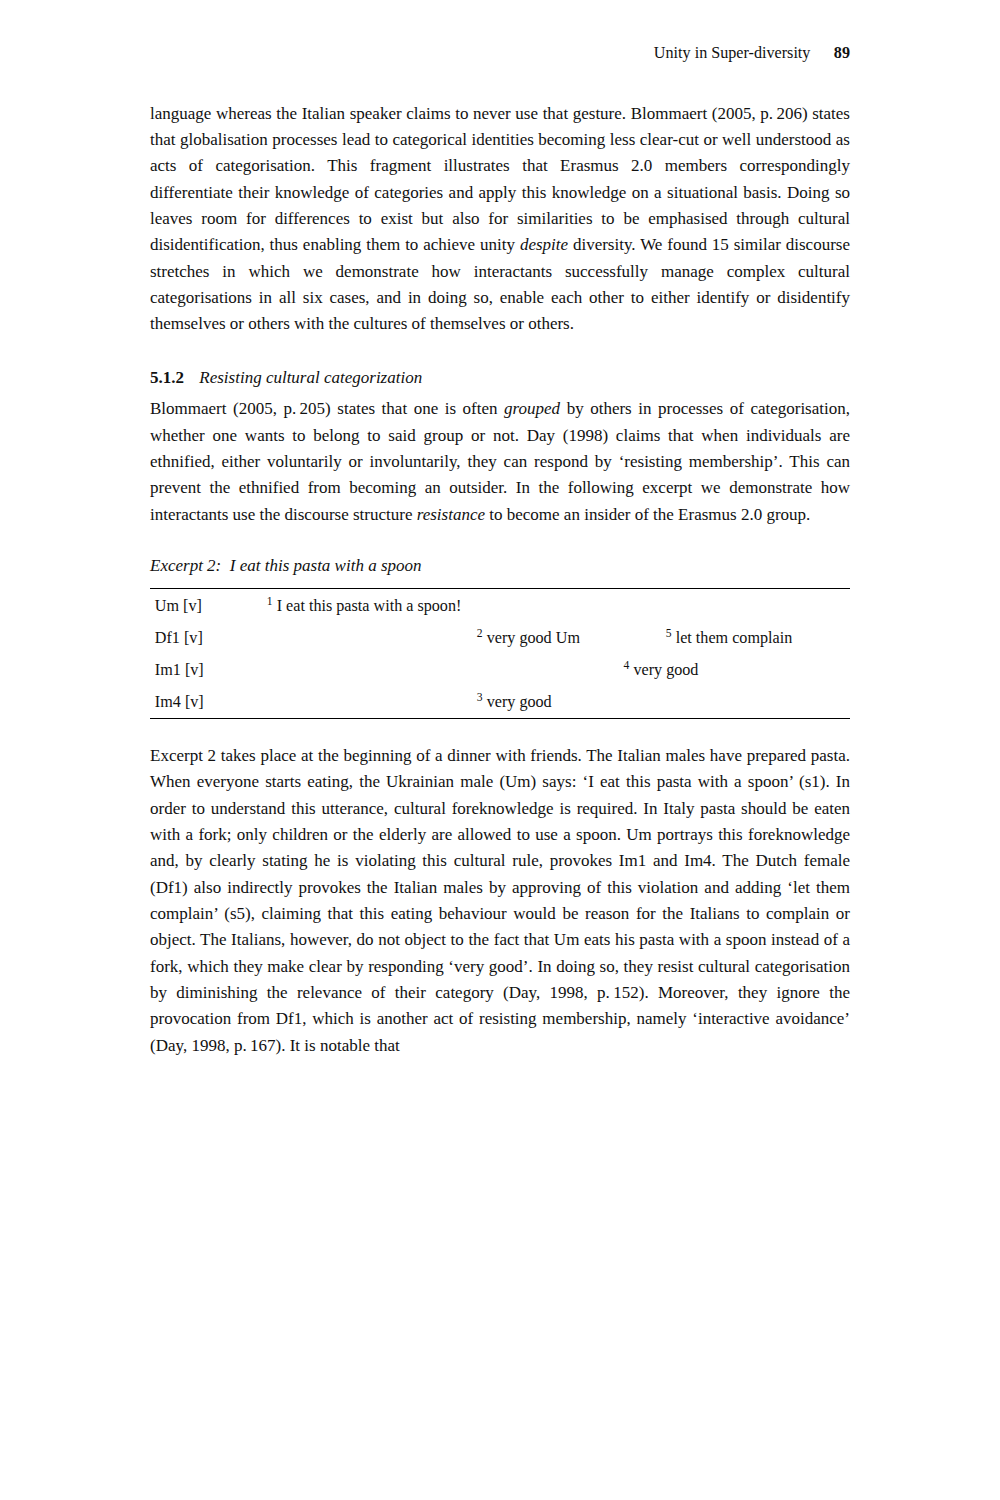Unity in Super-diversity 89
language whereas the Italian speaker claims to never use that gesture. Blommaert (2005, p. 206) states that globalisation processes lead to categorical identities becoming less clear-cut or well understood as acts of categorisation. This fragment illustrates that Erasmus 2.0 members correspondingly differentiate their knowledge of categories and apply this knowledge on a situational basis. Doing so leaves room for differences to exist but also for similarities to be emphasised through cultural disidentification, thus enabling them to achieve unity despite diversity. We found 15 similar discourse stretches in which we demonstrate how interactants successfully manage complex cultural categorisations in all six cases, and in doing so, enable each other to either identify or disidentify themselves or others with the cultures of themselves or others.
5.1.2 Resisting cultural categorization
Blommaert (2005, p. 205) states that one is often grouped by others in processes of categorisation, whether one wants to belong to said group or not. Day (1998) claims that when individuals are ethnified, either voluntarily or involuntarily, they can respond by ‘resisting membership’. This can prevent the ethnified from becoming an outsider. In the following excerpt we demonstrate how interactants use the discourse structure resistance to become an insider of the Erasmus 2.0 group.
Excerpt 2: I eat this pasta with a spoon
| Um [v] | 1 I eat this pasta with a spoon! | | |
| Df1 [v] | | 2 very good Um | 5 let them complain |
| Im1 [v] | | 4 very good |
| Im4 [v] | | 3 very good | |
Excerpt 2 takes place at the beginning of a dinner with friends. The Italian males have prepared pasta. When everyone starts eating, the Ukrainian male (Um) says: ‘I eat this pasta with a spoon’ (s1). In order to understand this utterance, cultural foreknowledge is required. In Italy pasta should be eaten with a fork; only children or the elderly are allowed to use a spoon. Um portrays this foreknowledge and, by clearly stating he is violating this cultural rule, provokes Im1 and Im4. The Dutch female (Df1) also indirectly provokes the Italian males by approving of this violation and adding ‘let them complain’ (s5), claiming that this eating behaviour would be reason for the Italians to complain or object. The Italians, however, do not object to the fact that Um eats his pasta with a spoon instead of a fork, which they make clear by responding ‘very good’. In doing so, they resist cultural categorisation by diminishing the relevance of their category (Day, 1998, p. 152). Moreover, they ignore the provocation from Df1, which is another act of resisting membership, namely ‘interactive avoidance’ (Day, 1998, p. 167). It is notable that